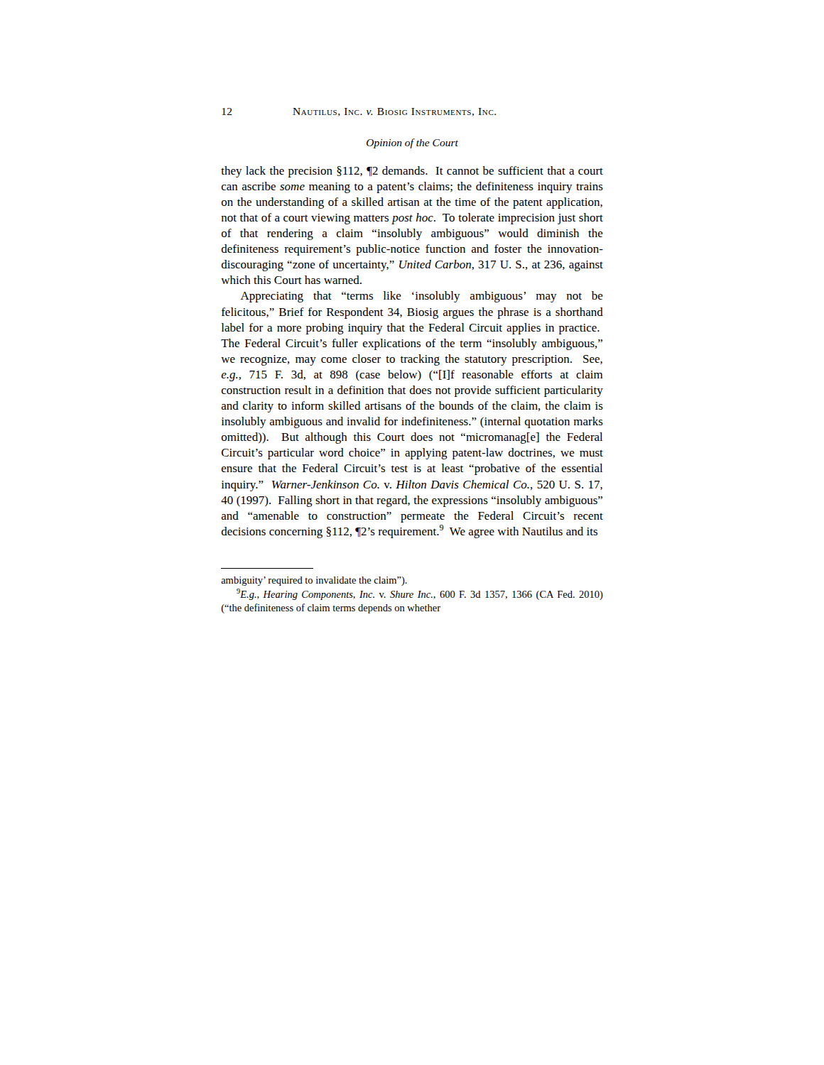12 Nautilus, Inc. v. Biosig Instruments, Inc.
Opinion of the Court
they lack the precision §112, ¶2 demands. It cannot be sufficient that a court can ascribe some meaning to a patent’s claims; the definiteness inquiry trains on the understanding of a skilled artisan at the time of the patent application, not that of a court viewing matters post hoc. To tolerate imprecision just short of that rendering a claim “insolubly ambiguous” would diminish the definiteness requirement’s public-notice function and foster the innovation-discouraging “zone of uncertainty,” United Carbon, 317 U. S., at 236, against which this Court has warned.
Appreciating that “terms like ‘insolubly ambiguous’ may not be felicitous,” Brief for Respondent 34, Biosig argues the phrase is a shorthand label for a more probing inquiry that the Federal Circuit applies in practice. The Federal Circuit’s fuller explications of the term “insolubly ambiguous,” we recognize, may come closer to tracking the statutory prescription. See, e.g., 715 F. 3d, at 898 (case below) (“[I]f reasonable efforts at claim construction result in a definition that does not provide sufficient particularity and clarity to inform skilled artisans of the bounds of the claim, the claim is insolubly ambiguous and invalid for indefiniteness.” (internal quotation marks omitted)). But although this Court does not “micromanag[e] the Federal Circuit’s particular word choice” in applying patent-law doctrines, we must ensure that the Federal Circuit’s test is at least “probative of the essential inquiry.” Warner-Jenkinson Co. v. Hilton Davis Chemical Co., 520 U. S. 17, 40 (1997). Falling short in that regard, the expressions “insolubly ambiguous” and “amenable to construction” permeate the Federal Circuit’s recent decisions concerning §112, ¶2’s requirement.9 We agree with Nautilus and its
ambiguity’ required to invalidate the claim”).
9E.g., Hearing Components, Inc. v. Shure Inc., 600 F. 3d 1357, 1366 (CA Fed. 2010) (“the definiteness of claim terms depends on whether